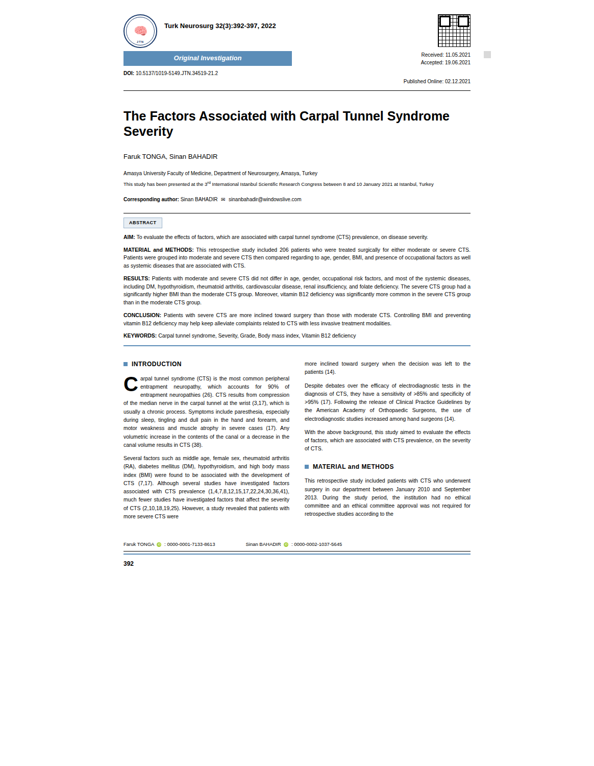🧠
JTN
Turk Neurosurg 32(3):392-397, 2022
Original Investigation
DOI: 10.5137/1019-5149.JTN.34519-21.2
Received: 11.05.2021
Accepted: 19.06.2021
Published Online: 02.12.2021
The Factors Associated with Carpal Tunnel Syndrome Severity
Faruk TONGA, Sinan BAHADIR
Amasya University Faculty of Medicine, Department of Neurosurgery, Amasya, Turkey
This study has been presented at the 3rd International Istanbul Scientific Research Congress between 8 and 10 January 2021 at Istanbul, Turkey
Corresponding author: Sinan BAHADIR ✉ sinanbahadir@windowslive.com
ABSTRACT
AIM: To evaluate the effects of factors, which are associated with carpal tunnel syndrome (CTS) prevalence, on disease severity.
MATERIAL and METHODS: This retrospective study included 206 patients who were treated surgically for either moderate or severe CTS. Patients were grouped into moderate and severe CTS then compared regarding to age, gender, BMI, and presence of occupational factors as well as systemic diseases that are associated with CTS.
RESULTS: Patients with moderate and severe CTS did not differ in age, gender, occupational risk factors, and most of the systemic diseases, including DM, hypothyroidism, rheumatoid arthritis, cardiovascular disease, renal insufficiency, and folate deficiency. The severe CTS group had a significantly higher BMI than the moderate CTS group. Moreover, vitamin B12 deficiency was significantly more common in the severe CTS group than in the moderate CTS group.
CONCLUSION: Patients with severe CTS are more inclined toward surgery than those with moderate CTS. Controlling BMI and preventing vitamin B12 deficiency may help keep alleviate complaints related to CTS with less invasive treatment modalities.
KEYWORDS: Carpal tunnel syndrome, Severity, Grade, Body mass index, Vitamin B12 deficiency
INTRODUCTION
Carpal tunnel syndrome (CTS) is the most common peripheral entrapment neuropathy, which accounts for 90% of entrapment neuropathies (26). CTS results from compression of the median nerve in the carpal tunnel at the wrist (3,17), which is usually a chronic process. Symptoms include paresthesia, especially during sleep, tingling and dull pain in the hand and forearm, and motor weakness and muscle atrophy in severe cases (17). Any volumetric increase in the contents of the canal or a decrease in the canal volume results in CTS (38).
Several factors such as middle age, female sex, rheumatoid arthritis (RA), diabetes mellitus (DM), hypothyroidism, and high body mass index (BMI) were found to be associated with the development of CTS (7,17). Although several studies have investigated factors associated with CTS prevalence (1,4,7,8,12,15,17,22,24,30,36,41), much fewer studies have investigated factors that affect the severity of CTS (2,10,18,19,25). However, a study revealed that patients with more severe CTS were
more inclined toward surgery when the decision was left to the patients (14).
Despite debates over the efficacy of electrodiagnostic tests in the diagnosis of CTS, they have a sensitivity of >85% and specificity of >95% (17). Following the release of Clinical Practice Guidelines by the American Academy of Orthopaedic Surgeons, the use of electrodiagnostic studies increased among hand surgeons (14).
With the above background, this study aimed to evaluate the effects of factors, which are associated with CTS prevalence, on the severity of CTS.
MATERIAL and METHODS
This retrospective study included patients with CTS who underwent surgery in our department between January 2010 and September 2013. During the study period, the institution had no ethical committee and an ethical committee approval was not required for retrospective studies according to the
Faruk TONGA iD : 0000-0001-7133-8613 Sinan BAHADIR iD : 0000-0002-1037-5645
392